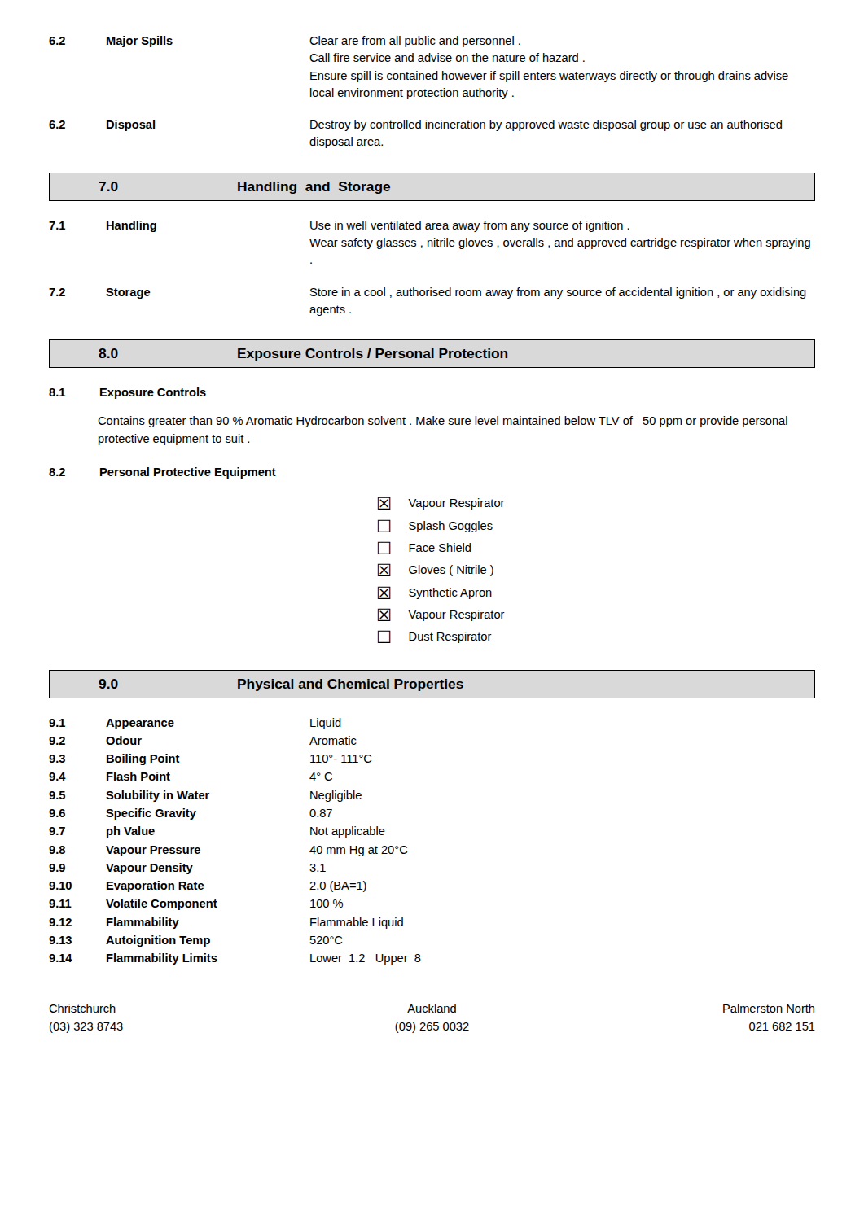| 6.2 | Major Spills | Clear are from all public and personnel . Call fire service and advise on the nature of hazard . Ensure spill is contained however if spill enters waterways directly or through drains advise local environment protection authority . |
| 6.2 | Disposal | Destroy by controlled incineration by approved waste disposal group or use an authorised disposal area. |
7.0 Handling and Storage
| 7.1 | Handling | Use in well ventilated area away from any source of ignition . Wear safety glasses , nitrile gloves , overalls , and approved cartridge respirator when spraying . |
| 7.2 | Storage | Store in a cool , authorised room away from any source of accidental ignition , or any oxidising agents . |
8.0 Exposure Controls / Personal Protection
8.1 Exposure Controls
Contains greater than 90 % Aromatic Hydrocarbon solvent . Make sure level maintained below TLV of 50 ppm or provide personal protective equipment to suit .
8.2 Personal Protective Equipment
| ☒ | Vapour Respirator |
| ☐ | Splash Goggles |
| ☐ | Face Shield |
| ☒ | Gloves ( Nitrile ) |
| ☒ | Synthetic Apron |
| ☒ | Vapour Respirator |
| ☐ | Dust Respirator |
9.0 Physical and Chemical Properties
| 9.1 | Appearance | Liquid |
| 9.2 | Odour | Aromatic |
| 9.3 | Boiling Point | 110°- 111°C |
| 9.4 | Flash Point | 4° C |
| 9.5 | Solubility in Water | Negligible |
| 9.6 | Specific Gravity | 0.87 |
| 9.7 | ph Value | Not applicable |
| 9.8 | Vapour Pressure | 40 mm Hg at 20°C |
| 9.9 | Vapour Density | 3.1 |
| 9.10 | Evaporation Rate | 2.0 (BA=1) |
| 9.11 | Volatile Component | 100 % |
| 9.12 | Flammability | Flammable Liquid |
| 9.13 | Autoignition Temp | 520°C |
| 9.14 | Flammability Limits | Lower 1.2 Upper 8 |
| Christchurch | Auckland | Palmerston North |
| (03) 323 8743 | (09) 265 0032 | 021 682 151 |